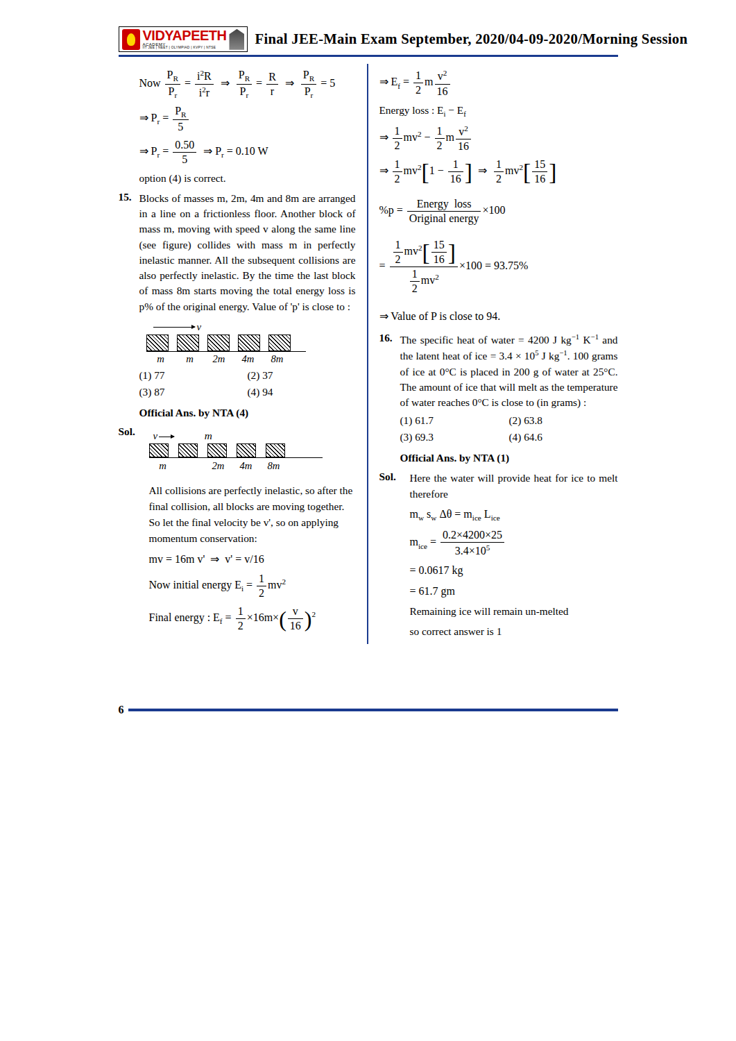VIDYAPEETH
ACADEMY
IIT JEE | NEET | OLYMPIAD | KVPY | NTSE
Final JEE‑Main Exam September, 2020/04-09-2020/Morning Session
Now PR Pr = i2R i2r ⇒ PR Pr = Rr ⇒ PR Pr = 5
⇒ Pr = PR 5
⇒ Pr = 0.505 ⇒ Pr = 0.10 W
option (4) is correct.
15.
Blocks of masses m, 2m, 4m and 8m are arranged in a line on a frictionless floor. Another block of mass m, moving with speed v along the same line (see figure) collides with mass m in perfectly inelastic manner. All the subsequent collisions are also perfectly inelastic. By the time the last block of mass 8m starts moving the total energy loss is p% of the original energy. Value of 'p' is close to :
v
mm 2m 4m 8m
(1) 77
(2) 37
(3) 87
(4) 94
Official Ans. by NTA (4)
Sol.
v m
m 2m 4m 8m
All collisions are perfectly inelastic, so after the final collision, all blocks are moving together. So let the final velocity be v', so on applying momentum conservation:
mv = 16m v' ⇒ v' = v/16
Now initial energy Ei = 12mv2
Final energy : Ef = 12×16m×(v 16)2
⇒ Ef = 12mv216
Energy loss : Ei − Ef
⇒ 12mv2 − 12mv216
⇒ 12mv2[1 − 116] ⇒ 12mv2[1516]
%p = Energy loss Original energy×100
= 12mv2[1516] 12mv2×100 = 93.75%
⇒ Value of P is close to 94.
16.
The specific heat of water = 4200 J kg−1 K−1 and the latent heat of ice = 3.4 × 105 J kg−1. 100 grams of ice at 0°C is placed in 200 g of water at 25°C. The amount of ice that will melt as the temperature of water reaches 0°C is close to (in grams) :
(1) 61.7
(2) 63.8
(3) 69.3
(4) 64.6
Official Ans. by NTA (1)
Sol.
Here the water will provide heat for ice to melt therefore
mw sw Δθ = mice Lice
mice = 0.2×4200×253.4×105
= 0.0617 kg
= 61.7 gm
Remaining ice will remain un-melted
so correct answer is 1
6